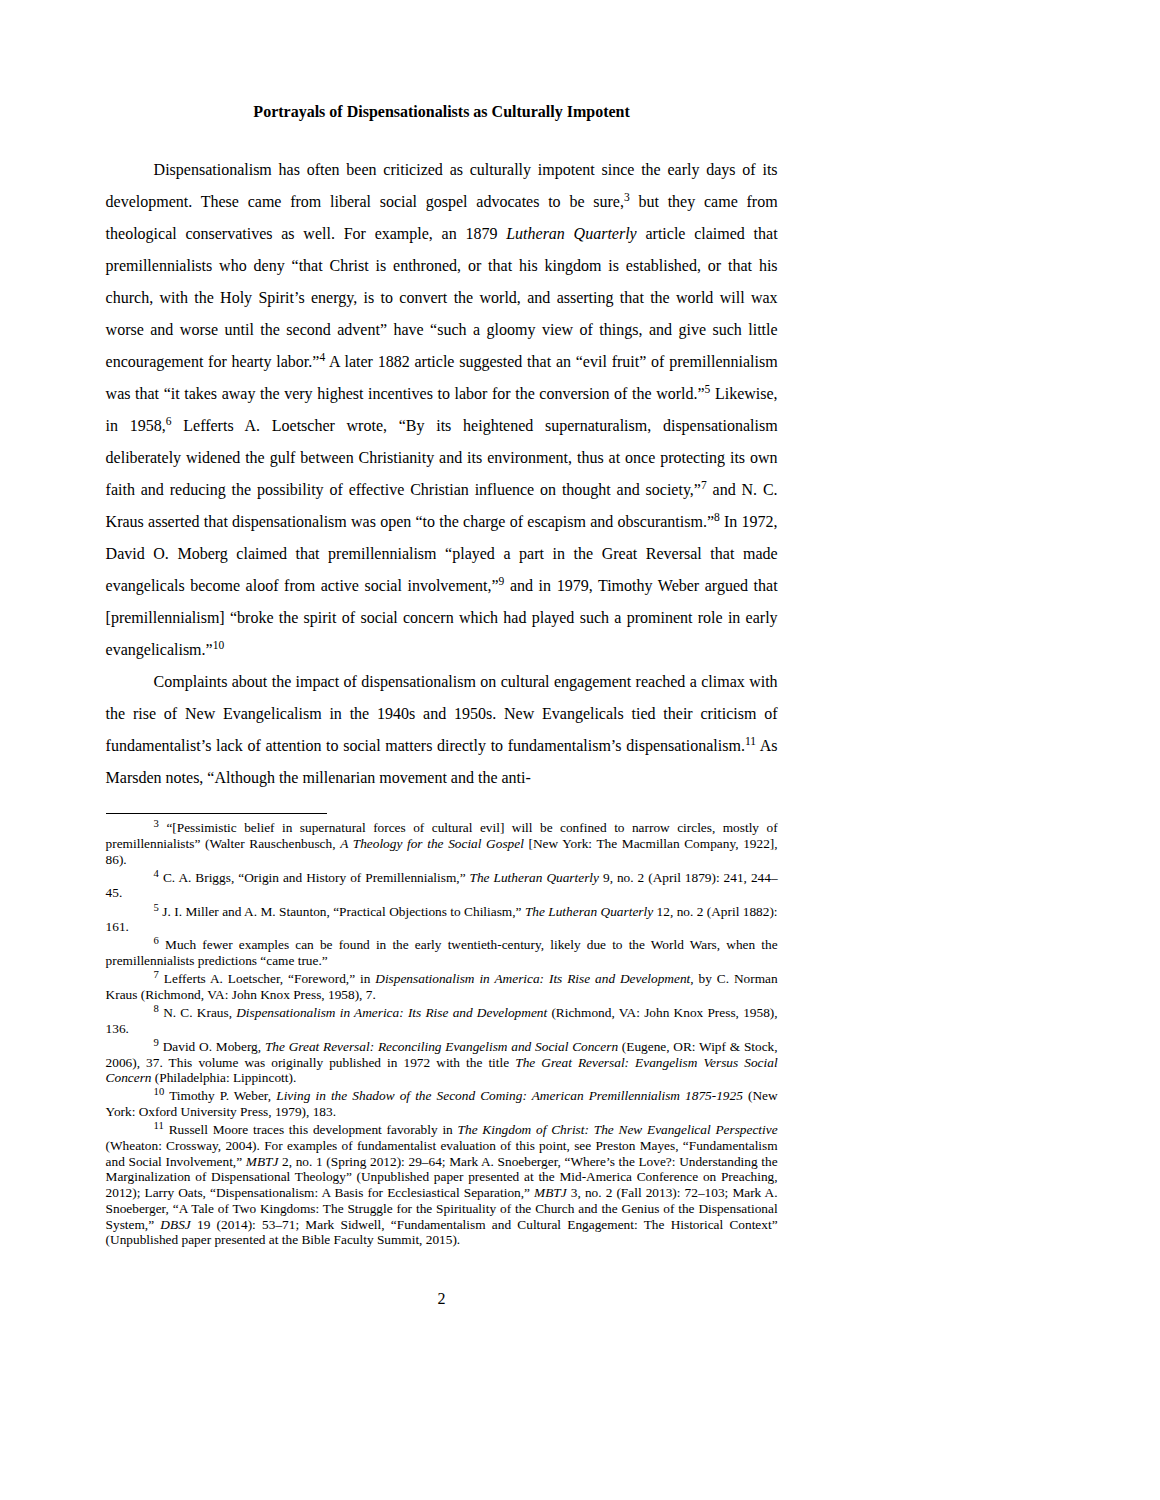Portrayals of Dispensationalists as Culturally Impotent
Dispensationalism has often been criticized as culturally impotent since the early days of its development. These came from liberal social gospel advocates to be sure,3 but they came from theological conservatives as well. For example, an 1879 Lutheran Quarterly article claimed that premillennialists who deny “that Christ is enthroned, or that his kingdom is established, or that his church, with the Holy Spirit’s energy, is to convert the world, and asserting that the world will wax worse and worse until the second advent” have “such a gloomy view of things, and give such little encouragement for hearty labor.”4 A later 1882 article suggested that an “evil fruit” of premillennialism was that “it takes away the very highest incentives to labor for the conversion of the world.”5 Likewise, in 1958,6 Lefferts A. Loetscher wrote, “By its heightened supernaturalism, dispensationalism deliberately widened the gulf between Christianity and its environment, thus at once protecting its own faith and reducing the possibility of effective Christian influence on thought and society,”7 and N. C. Kraus asserted that dispensationalism was open “to the charge of escapism and obscurantism.”8 In 1972, David O. Moberg claimed that premillennialism “played a part in the Great Reversal that made evangelicals become aloof from active social involvement,”9 and in 1979, Timothy Weber argued that [premillennialism] “broke the spirit of social concern which had played such a prominent role in early evangelicalism.”10
Complaints about the impact of dispensationalism on cultural engagement reached a climax with the rise of New Evangelicalism in the 1940s and 1950s. New Evangelicals tied their criticism of fundamentalist’s lack of attention to social matters directly to fundamentalism’s dispensationalism.11 As Marsden notes, “Although the millenarian movement and the anti-
3 “[Pessimistic belief in supernatural forces of cultural evil] will be confined to narrow circles, mostly of premillennialists” (Walter Rauschenbusch, A Theology for the Social Gospel [New York: The Macmillan Company, 1922], 86).
4 C. A. Briggs, “Origin and History of Premillennialism,” The Lutheran Quarterly 9, no. 2 (April 1879): 241, 244–45.
5 J. I. Miller and A. M. Staunton, “Practical Objections to Chiliasm,” The Lutheran Quarterly 12, no. 2 (April 1882): 161.
6 Much fewer examples can be found in the early twentieth-century, likely due to the World Wars, when the premillennialists predictions “came true.”
7 Lefferts A. Loetscher, “Foreword,” in Dispensationalism in America: Its Rise and Development, by C. Norman Kraus (Richmond, VA: John Knox Press, 1958), 7.
8 N. C. Kraus, Dispensationalism in America: Its Rise and Development (Richmond, VA: John Knox Press, 1958), 136.
9 David O. Moberg, The Great Reversal: Reconciling Evangelism and Social Concern (Eugene, OR: Wipf & Stock, 2006), 37. This volume was originally published in 1972 with the title The Great Reversal: Evangelism Versus Social Concern (Philadelphia: Lippincott).
10 Timothy P. Weber, Living in the Shadow of the Second Coming: American Premillennialism 1875-1925 (New York: Oxford University Press, 1979), 183.
11 Russell Moore traces this development favorably in The Kingdom of Christ: The New Evangelical Perspective (Wheaton: Crossway, 2004). For examples of fundamentalist evaluation of this point, see Preston Mayes, “Fundamentalism and Social Involvement,” MBTJ 2, no. 1 (Spring 2012): 29–64; Mark A. Snoeberger, “Where’s the Love?: Understanding the Marginalization of Dispensational Theology” (Unpublished paper presented at the Mid-America Conference on Preaching, 2012); Larry Oats, “Dispensationalism: A Basis for Ecclesiastical Separation,” MBTJ 3, no. 2 (Fall 2013): 72–103; Mark A. Snoeberger, “A Tale of Two Kingdoms: The Struggle for the Spirituality of the Church and the Genius of the Dispensational System,” DBSJ 19 (2014): 53–71; Mark Sidwell, “Fundamentalism and Cultural Engagement: The Historical Context” (Unpublished paper presented at the Bible Faculty Summit, 2015).
2